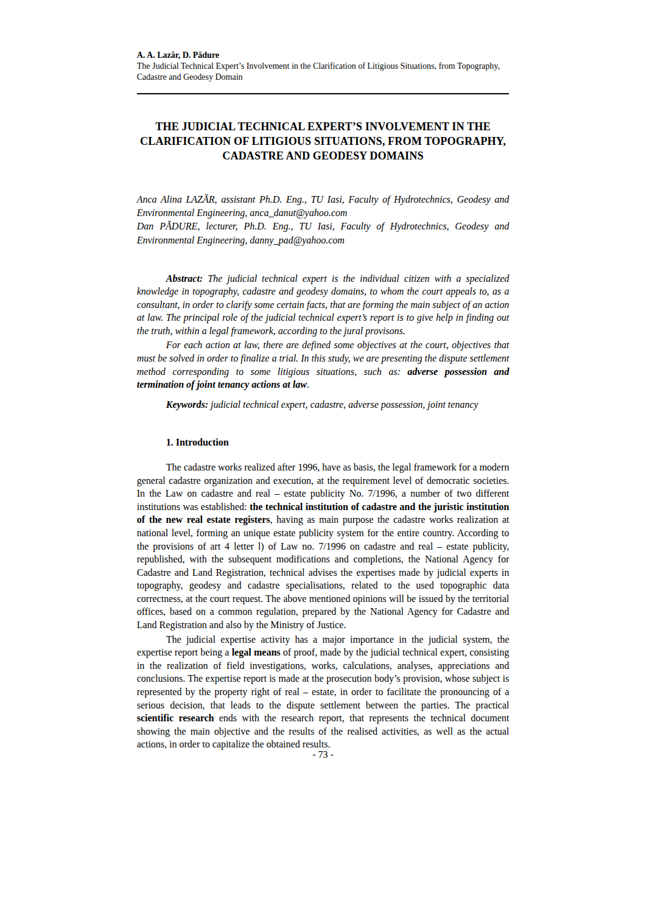A. A. Lazăr, D. Pădure
The Judicial Technical Expert’s Involvement in the Clarification of Litigious Situations, from Topography,
Cadastre and Geodesy Domain
The Judicial Technical Expert’s Involvement in the Clarification of Litigious Situations, from Topography, Cadastre and Geodesy Domains
Anca Alina LAZĂR, assistant Ph.D. Eng., TU Iasi, Faculty of Hydrotechnics, Geodesy and Environmental Engineering, anca_danut@yahoo.com
Dan PĂDURE, lecturer, Ph.D. Eng., TU Iasi, Faculty of Hydrotechnics, Geodesy and Environmental Engineering, danny_pad@yahoo.com
Abstract: The judicial technical expert is the individual citizen with a specialized knowledge in topography, cadastre and geodesy domains, to whom the court appeals to, as a consultant, in order to clarify some certain facts, that are forming the main subject of an action at law. The principal role of the judicial technical expert’s report is to give help in finding out the truth, within a legal framework, according to the jural provisons.
For each action at law, there are defined some objectives at the court, objectives that must be solved in order to finalize a trial. In this study, we are presenting the dispute settlement method corresponding to some litigious situations, such as: adverse possession and termination of joint tenancy actions at law.
Keywords: judicial technical expert, cadastre, adverse possession, joint tenancy
1. Introduction
The cadastre works realized after 1996, have as basis, the legal framework for a modern general cadastre organization and execution, at the requirement level of democratic societies. In the Law on cadastre and real – estate publicity No. 7/1996, a number of two different institutions was established: the technical institution of cadastre and the juristic institution of the new real estate registers, having as main purpose the cadastre works realization at national level, forming an unique estate publicity system for the entire country. According to the provisions of art 4 letter l) of Law no. 7/1996 on cadastre and real – estate publicity, republished, with the subsequent modifications and completions, the National Agency for Cadastre and Land Registration, technical advises the expertises made by judicial experts in topography, geodesy and cadastre specialisations, related to the used topographic data correctness, at the court request. The above mentioned opinions will be issued by the territorial offices, based on a common regulation, prepared by the National Agency for Cadastre and Land Registration and also by the Ministry of Justice.
The judicial expertise activity has a major importance in the judicial system, the expertise report being a legal means of proof, made by the judicial technical expert, consisting in the realization of field investigations, works, calculations, analyses, appreciations and conclusions. The expertise report is made at the prosecution body’s provision, whose subject is represented by the property right of real – estate, in order to facilitate the pronouncing of a serious decision, that leads to the dispute settlement between the parties. The practical scientific research ends with the research report, that represents the technical document showing the main objective and the results of the realised activities, as well as the actual actions, in order to capitalize the obtained results.
- 73 -